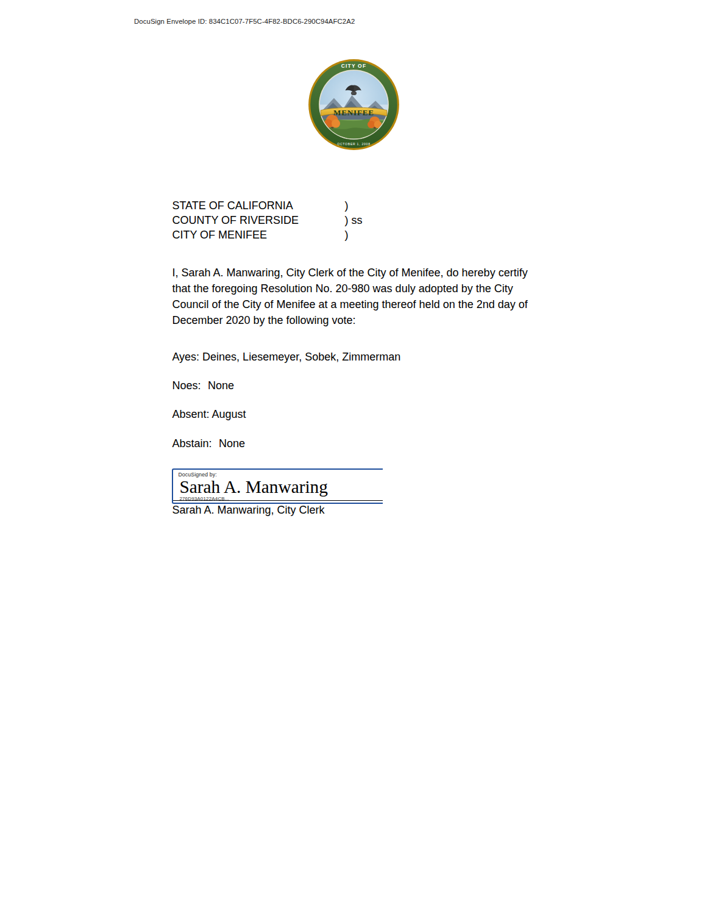DocuSign Envelope ID: 834C1C07-7F5C-4F82-BDC6-290C94AFC2A2
MENIFEE CITY OF OCTOBER 1, 2008
STATE OF CALIFORNIA) COUNTY OF RIVERSIDE) ss CITY OF MENIFEE)
I, Sarah A. Manwaring, City Clerk of the City of Menifee, do hereby certify that the foregoing Resolution No. 20-980 was duly adopted by the City Council of the City of Menifee at a meeting thereof held on the 2nd day of December 2020 by the following vote:
Ayes: Deines, Liesemeyer, Sobek, Zimmerman
Noes:None
Absent: August
Abstain:None
DocuSigned by: Sarah A. Manwaring 276D93A0122A4CB...
Sarah A. Manwaring, City Clerk